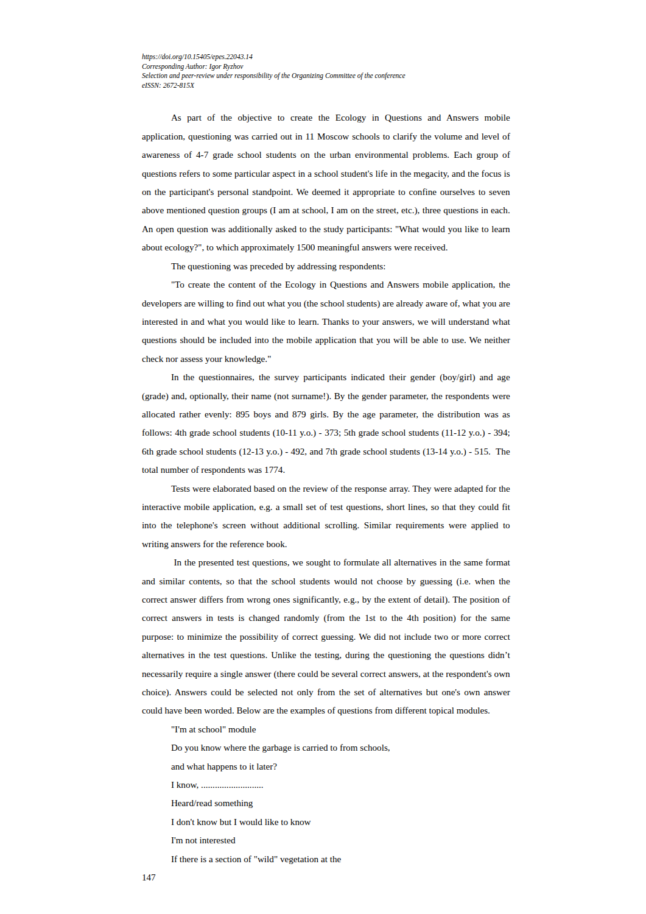https://doi.org/10.15405/epes.22043.14
Corresponding Author: Igor Ryzhov
Selection and peer-review under responsibility of the Organizing Committee of the conference
eISSN: 2672-815X
As part of the objective to create the Ecology in Questions and Answers mobile application, questioning was carried out in 11 Moscow schools to clarify the volume and level of awareness of 4-7 grade school students on the urban environmental problems. Each group of questions refers to some particular aspect in a school student's life in the megacity, and the focus is on the participant's personal standpoint. We deemed it appropriate to confine ourselves to seven above mentioned question groups (I am at school, I am on the street, etc.), three questions in each. An open question was additionally asked to the study participants: "What would you like to learn about ecology?", to which approximately 1500 meaningful answers were received.
The questioning was preceded by addressing respondents:
"To create the content of the Ecology in Questions and Answers mobile application, the developers are willing to find out what you (the school students) are already aware of, what you are interested in and what you would like to learn. Thanks to your answers, we will understand what questions should be included into the mobile application that you will be able to use. We neither check nor assess your knowledge."
In the questionnaires, the survey participants indicated their gender (boy/girl) and age (grade) and, optionally, their name (not surname!). By the gender parameter, the respondents were allocated rather evenly: 895 boys and 879 girls. By the age parameter, the distribution was as follows: 4th grade school students (10-11 y.o.) - 373; 5th grade school students (11-12 y.o.) - 394; 6th grade school students (12-13 y.o.) - 492, and 7th grade school students (13-14 y.o.) - 515. The total number of respondents was 1774.
Tests were elaborated based on the review of the response array. They were adapted for the interactive mobile application, e.g. a small set of test questions, short lines, so that they could fit into the telephone's screen without additional scrolling. Similar requirements were applied to writing answers for the reference book.
In the presented test questions, we sought to formulate all alternatives in the same format and similar contents, so that the school students would not choose by guessing (i.e. when the correct answer differs from wrong ones significantly, e.g., by the extent of detail). The position of correct answers in tests is changed randomly (from the 1st to the 4th position) for the same purpose: to minimize the possibility of correct guessing. We did not include two or more correct alternatives in the test questions. Unlike the testing, during the questioning the questions didn’t necessarily require a single answer (there could be several correct answers, at the respondent's own choice). Answers could be selected not only from the set of alternatives but one's own answer could have been worded. Below are the examples of questions from different topical modules.
"I'm at school" module
Do you know where the garbage is carried to from schools,
and what happens to it later?
I know, ...........................
Heard/read something
I don't know but I would like to know
I'm not interested
If there is a section of "wild" vegetation at the
147